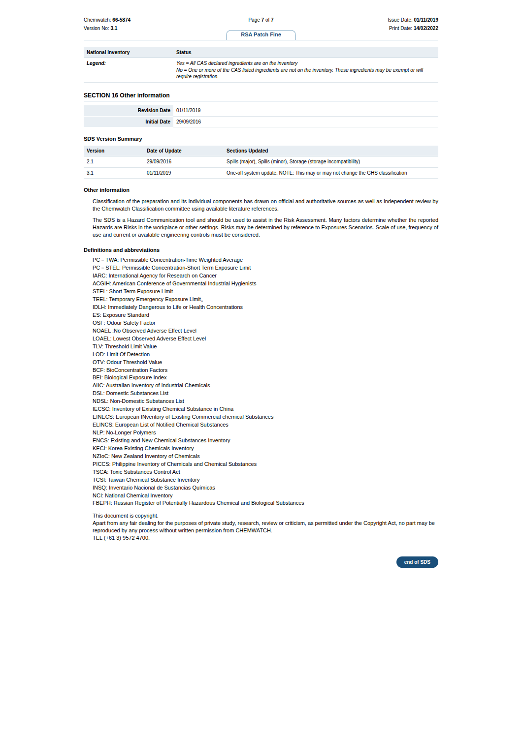Chemwatch: 66-5874
Version No: 3.1
Page 7 of 7
RSA Patch Fine
Issue Date: 01/11/2019
Print Date: 14/02/2022
| National Inventory | Status |
| --- | --- |
| Legend: | Yes = All CAS declared ingredients are on the inventory No = One or more of the CAS listed ingredients are not on the inventory. These ingredients may be exempt or will require registration. |
SECTION 16 Other information
| Revision Date | 01/11/2019 |
| Initial Date | 29/09/2016 |
SDS Version Summary
| Version | Date of Update | Sections Updated |
| --- | --- | --- |
| 2.1 | 29/09/2016 | Spills (major), Spills (minor), Storage (storage incompatibility) |
| 3.1 | 01/11/2019 | One-off system update. NOTE: This may or may not change the GHS classification |
Other information
Classification of the preparation and its individual components has drawn on official and authoritative sources as well as independent review by the Chemwatch Classification committee using available literature references.
The SDS is a Hazard Communication tool and should be used to assist in the Risk Assessment. Many factors determine whether the reported Hazards are Risks in the workplace or other settings. Risks may be determined by reference to Exposures Scenarios. Scale of use, frequency of use and current or available engineering controls must be considered.
Definitions and abbreviations
PC－TWA: Permissible Concentration-Time Weighted Average
PC－STEL: Permissible Concentration-Short Term Exposure Limit
IARC: International Agency for Research on Cancer
ACGIH: American Conference of Governmental Industrial Hygienists
STEL: Short Term Exposure Limit
TEEL: Temporary Emergency Exposure Limit。
IDLH: Immediately Dangerous to Life or Health Concentrations
ES: Exposure Standard
OSF: Odour Safety Factor
NOAEL :No Observed Adverse Effect Level
LOAEL: Lowest Observed Adverse Effect Level
TLV: Threshold Limit Value
LOD: Limit Of Detection
OTV: Odour Threshold Value
BCF: BioConcentration Factors
BEI: Biological Exposure Index
AIIC: Australian Inventory of Industrial Chemicals
DSL: Domestic Substances List
NDSL: Non-Domestic Substances List
IECSC: Inventory of Existing Chemical Substance in China
EINECS: European INventory of Existing Commercial chemical Substances
ELINCS: European List of Notified Chemical Substances
NLP: No-Longer Polymers
ENCS: Existing and New Chemical Substances Inventory
KECI: Korea Existing Chemicals Inventory
NZIoC: New Zealand Inventory of Chemicals
PICCS: Philippine Inventory of Chemicals and Chemical Substances
TSCA: Toxic Substances Control Act
TCSI: Taiwan Chemical Substance Inventory
INSQ: Inventario Nacional de Sustancias Químicas
NCI: National Chemical Inventory
FBEPH: Russian Register of Potentially Hazardous Chemical and Biological Substances
This document is copyright.
Apart from any fair dealing for the purposes of private study, research, review or criticism, as permitted under the Copyright Act, no part may be reproduced by any process without written permission from CHEMWATCH.
TEL (+61 3) 9572 4700.
end of SDS